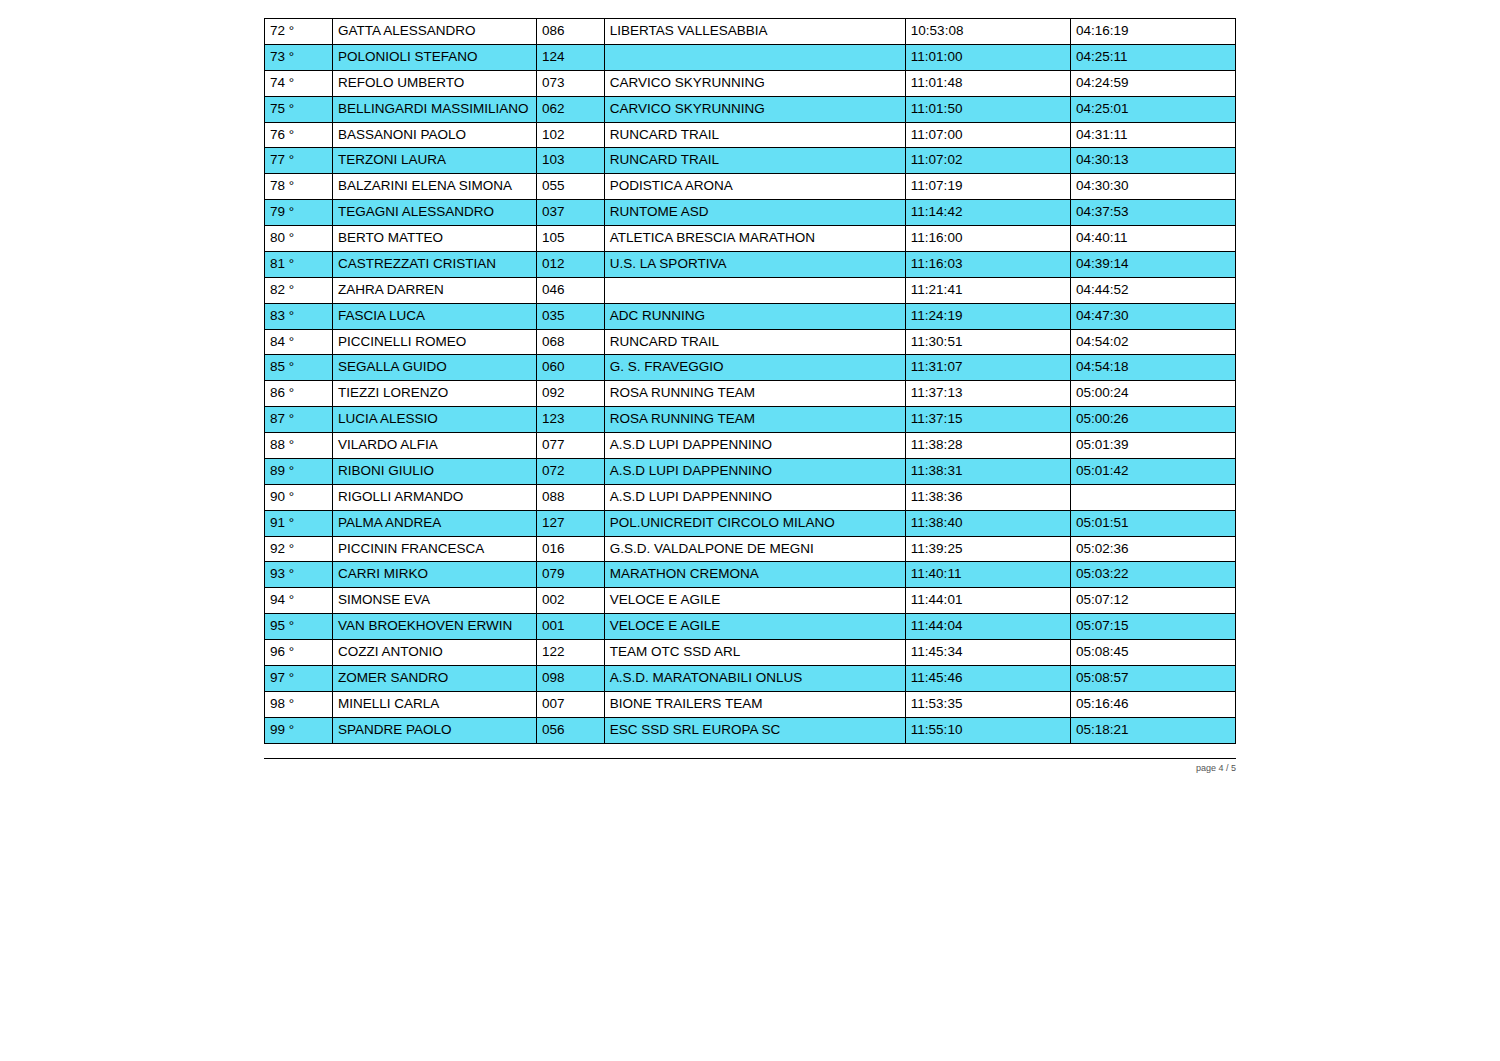| 72 ° | GATTA ALESSANDRO | 086 | LIBERTAS VALLESABBIA | 10:53:08 | 04:16:19 |
| 73 ° | POLONIOLI STEFANO | 124 | | 11:01:00 | 04:25:11 |
| 74 ° | REFOLO UMBERTO | 073 | CARVICO SKYRUNNING | 11:01:48 | 04:24:59 |
| 75 ° | BELLINGARDI MASSIMILIANO | 062 | CARVICO SKYRUNNING | 11:01:50 | 04:25:01 |
| 76 ° | BASSANONI PAOLO | 102 | RUNCARD TRAIL | 11:07:00 | 04:31:11 |
| 77 ° | TERZONI LAURA | 103 | RUNCARD TRAIL | 11:07:02 | 04:30:13 |
| 78 ° | BALZARINI ELENA SIMONA | 055 | PODISTICA ARONA | 11:07:19 | 04:30:30 |
| 79 ° | TEGAGNI ALESSANDRO | 037 | RUNTOME ASD | 11:14:42 | 04:37:53 |
| 80 ° | BERTO MATTEO | 105 | ATLETICA BRESCIA MARATHON | 11:16:00 | 04:40:11 |
| 81 ° | CASTREZZATI CRISTIAN | 012 | U.S. LA SPORTIVA | 11:16:03 | 04:39:14 |
| 82 ° | ZAHRA DARREN | 046 | | 11:21:41 | 04:44:52 |
| 83 ° | FASCIA LUCA | 035 | ADC RUNNING | 11:24:19 | 04:47:30 |
| 84 ° | PICCINELLI ROMEO | 068 | RUNCARD TRAIL | 11:30:51 | 04:54:02 |
| 85 ° | SEGALLA GUIDO | 060 | G. S. FRAVEGGIO | 11:31:07 | 04:54:18 |
| 86 ° | TIEZZI LORENZO | 092 | ROSA RUNNING TEAM | 11:37:13 | 05:00:24 |
| 87 ° | LUCIA ALESSIO | 123 | ROSA RUNNING TEAM | 11:37:15 | 05:00:26 |
| 88 ° | VILARDO ALFIA | 077 | A.S.D LUPI DAPPENNINO | 11:38:28 | 05:01:39 |
| 89 ° | RIBONI GIULIO | 072 | A.S.D LUPI DAPPENNINO | 11:38:31 | 05:01:42 |
| 90 ° | RIGOLLI ARMANDO | 088 | A.S.D LUPI DAPPENNINO | 11:38:36 | |
| 91 ° | PALMA ANDREA | 127 | POL.UNICREDIT CIRCOLO MILANO | 11:38:40 | 05:01:51 |
| 92 ° | PICCININ FRANCESCA | 016 | G.S.D. VALDALPONE DE MEGNI | 11:39:25 | 05:02:36 |
| 93 ° | CARRI MIRKO | 079 | MARATHON CREMONA | 11:40:11 | 05:03:22 |
| 94 ° | SIMONSE EVA | 002 | VELOCE E AGILE | 11:44:01 | 05:07:12 |
| 95 ° | VAN BROEKHOVEN ERWIN | 001 | VELOCE E AGILE | 11:44:04 | 05:07:15 |
| 96 ° | COZZI ANTONIO | 122 | TEAM OTC SSD ARL | 11:45:34 | 05:08:45 |
| 97 ° | ZOMER SANDRO | 098 | A.S.D. MARATONABILI ONLUS | 11:45:46 | 05:08:57 |
| 98 ° | MINELLI CARLA | 007 | BIONE TRAILERS TEAM | 11:53:35 | 05:16:46 |
| 99 ° | SPANDRE PAOLO | 056 | ESC SSD SRL EUROPA SC | 11:55:10 | 05:18:21 |
page 4 / 5